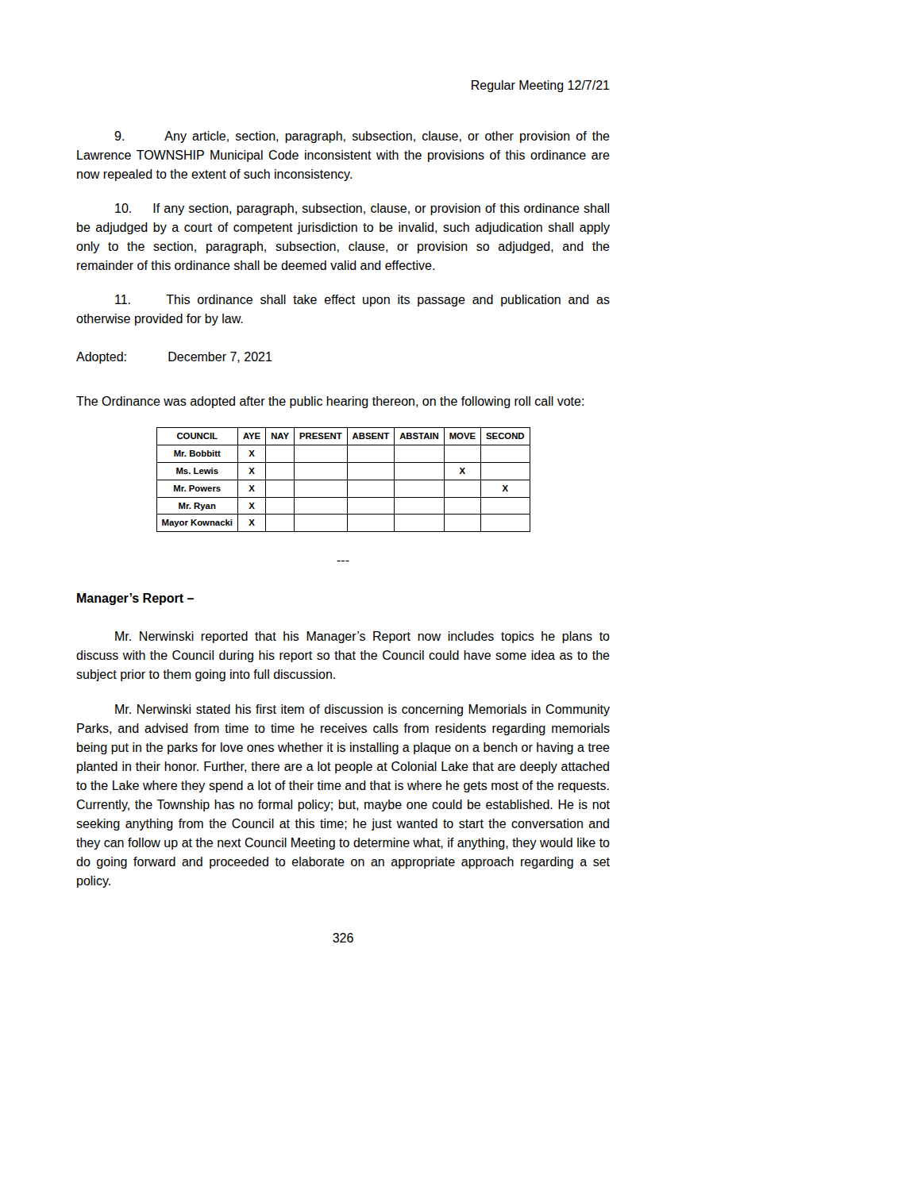Regular Meeting 12/7/21
9. Any article, section, paragraph, subsection, clause, or other provision of the Lawrence TOWNSHIP Municipal Code inconsistent with the provisions of this ordinance are now repealed to the extent of such inconsistency.
10. If any section, paragraph, subsection, clause, or provision of this ordinance shall be adjudged by a court of competent jurisdiction to be invalid, such adjudication shall apply only to the section, paragraph, subsection, clause, or provision so adjudged, and the remainder of this ordinance shall be deemed valid and effective.
11. This ordinance shall take effect upon its passage and publication and as otherwise provided for by law.
Adopted: December 7, 2021
The Ordinance was adopted after the public hearing thereon, on the following roll call vote:
| COUNCIL | AYE | NAY | PRESENT | ABSENT | ABSTAIN | MOVE | SECOND |
| --- | --- | --- | --- | --- | --- | --- | --- |
| Mr. Bobbitt | X | | | | | | |
| Ms. Lewis | X | | | | | X | |
| Mr. Powers | X | | | | | | X |
| Mr. Ryan | X | | | | | | |
| Mayor Kownacki | X | | | | | | |
---
Manager’s Report –
Mr. Nerwinski reported that his Manager’s Report now includes topics he plans to discuss with the Council during his report so that the Council could have some idea as to the subject prior to them going into full discussion.
Mr. Nerwinski stated his first item of discussion is concerning Memorials in Community Parks, and advised from time to time he receives calls from residents regarding memorials being put in the parks for love ones whether it is installing a plaque on a bench or having a tree planted in their honor. Further, there are a lot people at Colonial Lake that are deeply attached to the Lake where they spend a lot of their time and that is where he gets most of the requests. Currently, the Township has no formal policy; but, maybe one could be established. He is not seeking anything from the Council at this time; he just wanted to start the conversation and they can follow up at the next Council Meeting to determine what, if anything, they would like to do going forward and proceeded to elaborate on an appropriate approach regarding a set policy.
326